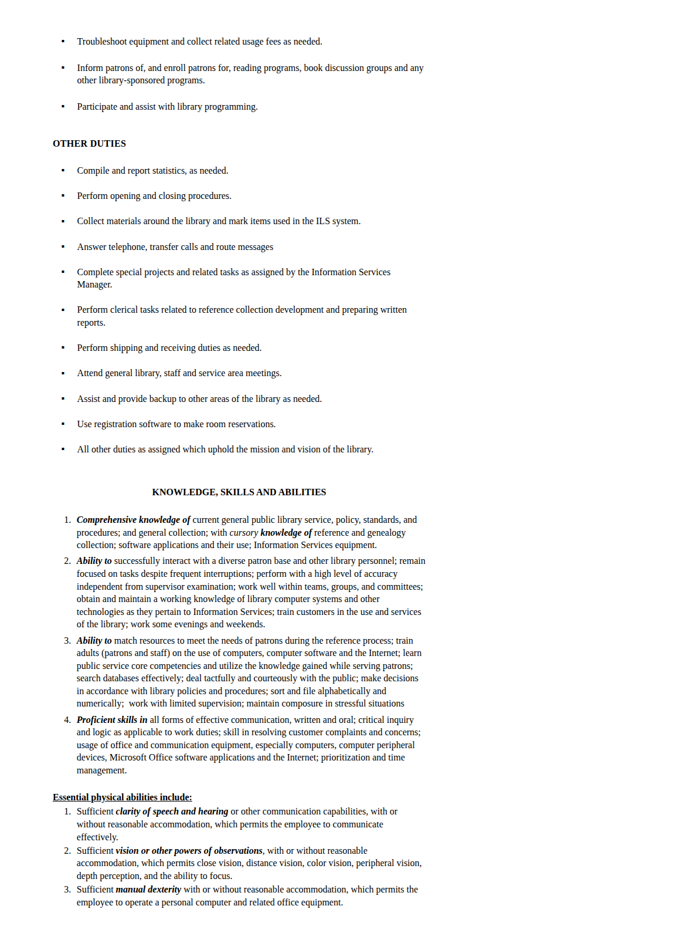Troubleshoot equipment and collect related usage fees as needed.
Inform patrons of, and enroll patrons for, reading programs, book discussion groups and any other library-sponsored programs.
Participate and assist with library programming.
OTHER DUTIES
Compile and report statistics, as needed.
Perform opening and closing procedures.
Collect materials around the library and mark items used in the ILS system.
Answer telephone, transfer calls and route messages
Complete special projects and related tasks as assigned by the Information Services Manager.
Perform clerical tasks related to reference collection development and preparing written reports.
Perform shipping and receiving duties as needed.
Attend general library, staff and service area meetings.
Assist and provide backup to other areas of the library as needed.
Use registration software to make room reservations.
All other duties as assigned which uphold the mission and vision of the library.
KNOWLEDGE, SKILLS AND ABILITIES
Comprehensive knowledge of current general public library service, policy, standards, and procedures; and general collection; with cursory knowledge of reference and genealogy collection; software applications and their use; Information Services equipment.
Ability to successfully interact with a diverse patron base and other library personnel; remain focused on tasks despite frequent interruptions; perform with a high level of accuracy independent from supervisor examination; work well within teams, groups, and committees; obtain and maintain a working knowledge of library computer systems and other technologies as they pertain to Information Services; train customers in the use and services of the library; work some evenings and weekends.
Ability to match resources to meet the needs of patrons during the reference process; train adults (patrons and staff) on the use of computers, computer software and the Internet; learn public service core competencies and utilize the knowledge gained while serving patrons; search databases effectively; deal tactfully and courteously with the public; make decisions in accordance with library policies and procedures; sort and file alphabetically and numerically; work with limited supervision; maintain composure in stressful situations
Proficient skills in all forms of effective communication, written and oral; critical inquiry and logic as applicable to work duties; skill in resolving customer complaints and concerns; usage of office and communication equipment, especially computers, computer peripheral devices, Microsoft Office software applications and the Internet; prioritization and time management.
Essential physical abilities include:
Sufficient clarity of speech and hearing or other communication capabilities, with or without reasonable accommodation, which permits the employee to communicate effectively.
Sufficient vision or other powers of observations, with or without reasonable accommodation, which permits close vision, distance vision, color vision, peripheral vision, depth perception, and the ability to focus.
Sufficient manual dexterity with or without reasonable accommodation, which permits the employee to operate a personal computer and related office equipment.